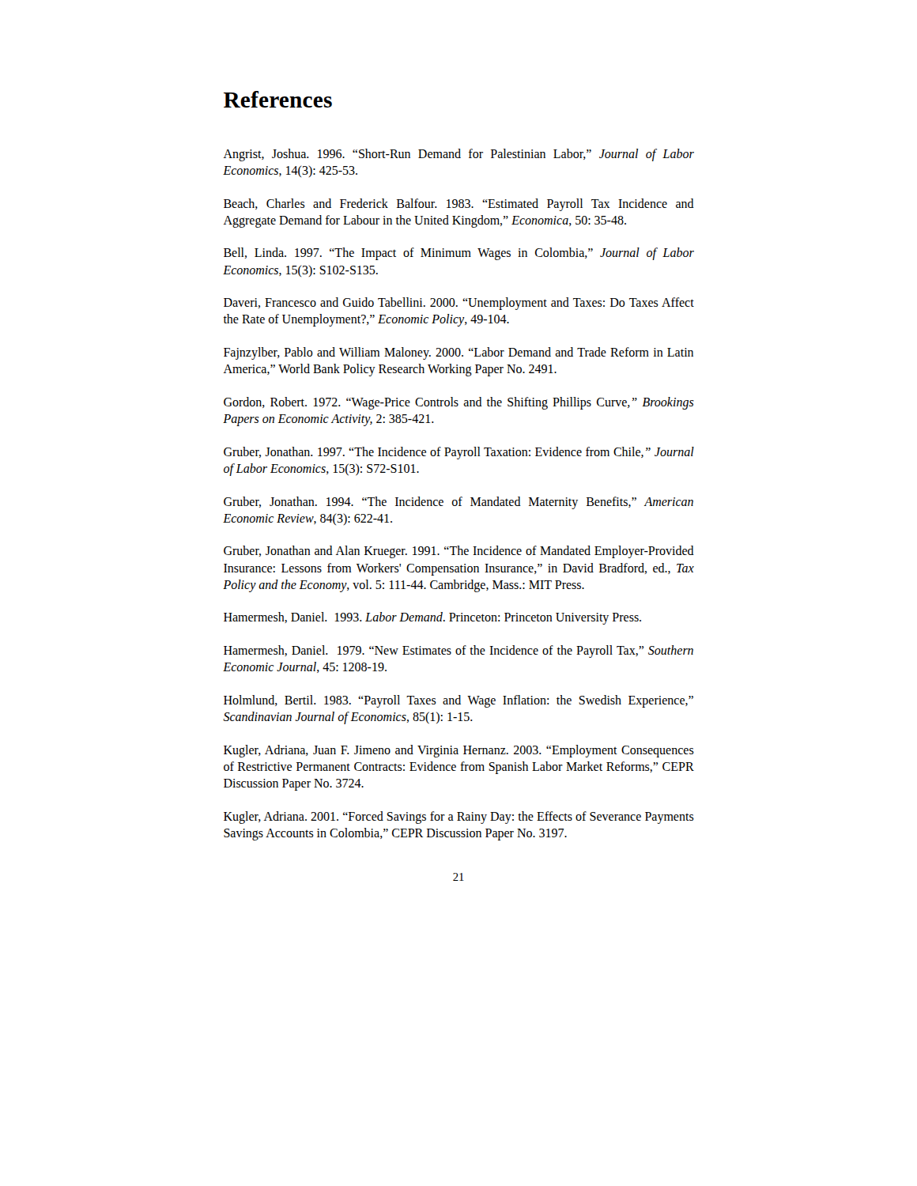References
Angrist, Joshua. 1996. “Short-Run Demand for Palestinian Labor,” Journal of Labor Economics, 14(3): 425-53.
Beach, Charles and Frederick Balfour. 1983. “Estimated Payroll Tax Incidence and Aggregate Demand for Labour in the United Kingdom,” Economica, 50: 35-48.
Bell, Linda. 1997. “The Impact of Minimum Wages in Colombia,” Journal of Labor Economics, 15(3): S102-S135.
Daveri, Francesco and Guido Tabellini. 2000. “Unemployment and Taxes: Do Taxes Affect the Rate of Unemployment?,” Economic Policy, 49-104.
Fajnzylber, Pablo and William Maloney. 2000. “Labor Demand and Trade Reform in Latin America,” World Bank Policy Research Working Paper No. 2491.
Gordon, Robert. 1972. “Wage-Price Controls and the Shifting Phillips Curve,” Brookings Papers on Economic Activity, 2: 385-421.
Gruber, Jonathan. 1997. “The Incidence of Payroll Taxation: Evidence from Chile,” Journal of Labor Economics, 15(3): S72-S101.
Gruber, Jonathan. 1994. “The Incidence of Mandated Maternity Benefits,” American Economic Review, 84(3): 622-41.
Gruber, Jonathan and Alan Krueger. 1991. “The Incidence of Mandated Employer-Provided Insurance: Lessons from Workers' Compensation Insurance,” in David Bradford, ed., Tax Policy and the Economy, vol. 5: 111-44. Cambridge, Mass.: MIT Press.
Hamermesh, Daniel. 1993. Labor Demand. Princeton: Princeton University Press.
Hamermesh, Daniel. 1979. “New Estimates of the Incidence of the Payroll Tax,” Southern Economic Journal, 45: 1208-19.
Holmlund, Bertil. 1983. “Payroll Taxes and Wage Inflation: the Swedish Experience,” Scandinavian Journal of Economics, 85(1): 1-15.
Kugler, Adriana, Juan F. Jimeno and Virginia Hernanz. 2003. “Employment Consequences of Restrictive Permanent Contracts: Evidence from Spanish Labor Market Reforms,” CEPR Discussion Paper No. 3724.
Kugler, Adriana. 2001. “Forced Savings for a Rainy Day: the Effects of Severance Payments Savings Accounts in Colombia,” CEPR Discussion Paper No. 3197.
21